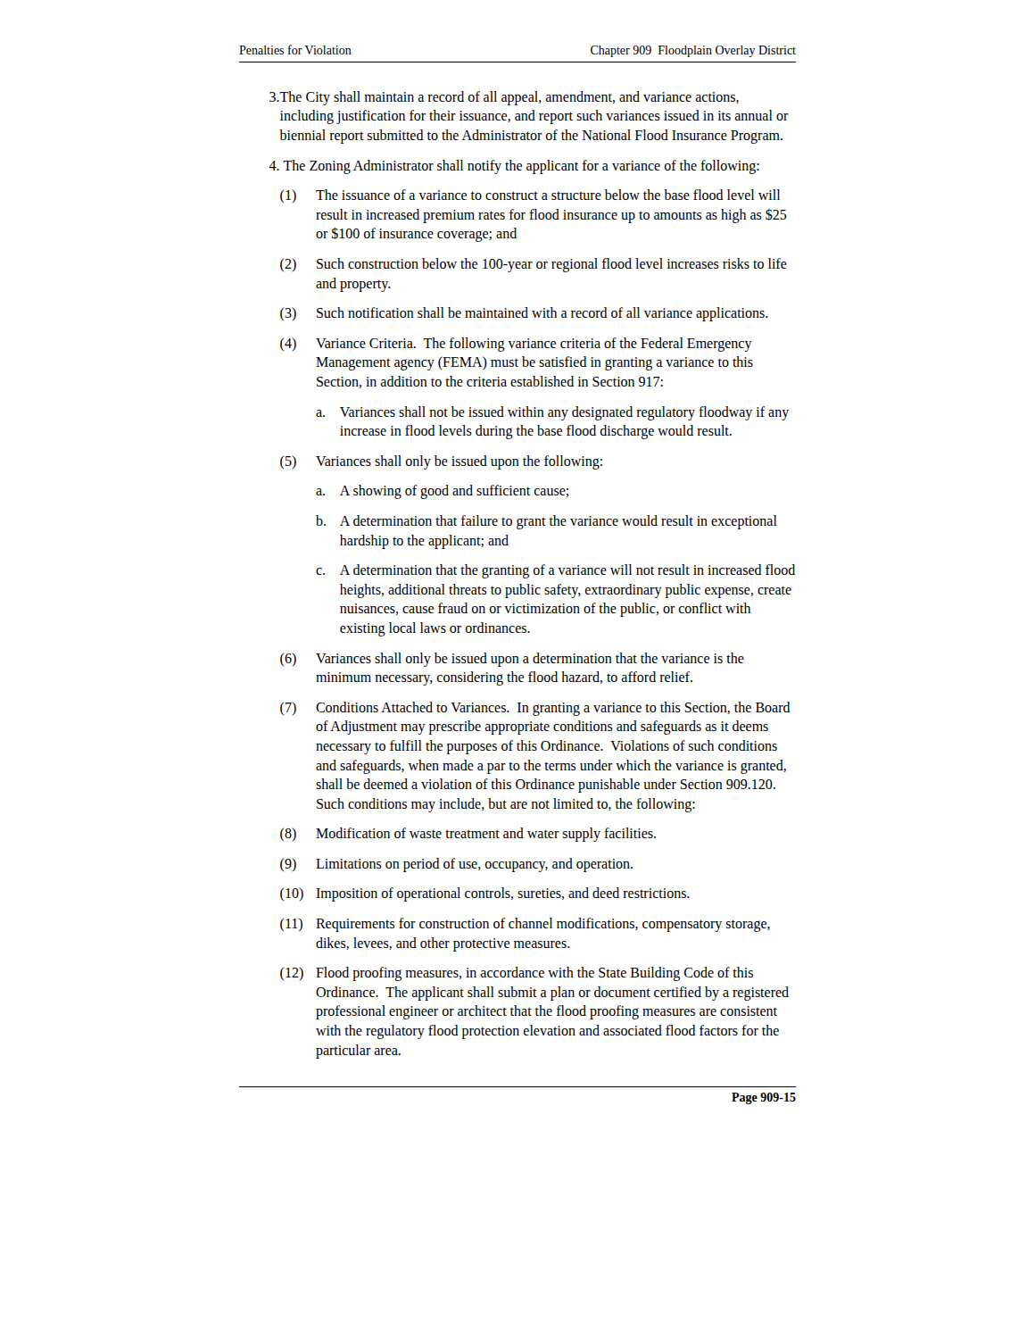Penalties for Violation
Chapter 909 Floodplain Overlay District
3.
The City shall maintain a record of all appeal, amendment, and variance actions, including justification for their issuance, and report such variances issued in its annual or biennial report submitted to the Administrator of the National Flood Insurance Program.
4.
The Zoning Administrator shall notify the applicant for a variance of the following:
(1)
The issuance of a variance to construct a structure below the base flood level will result in increased premium rates for flood insurance up to amounts as high as $25 or $100 of insurance coverage; and
(2)
Such construction below the 100-year or regional flood level increases risks to life and property.
(3)
Such notification shall be maintained with a record of all variance applications.
(4)
Variance Criteria. The following variance criteria of the Federal Emergency Management agency (FEMA) must be satisfied in granting a variance to this Section, in addition to the criteria established in Section 917:
a.
Variances shall not be issued within any designated regulatory floodway if any increase in flood levels during the base flood discharge would result.
(5)
Variances shall only be issued upon the following:
a.
A showing of good and sufficient cause;
b.
A determination that failure to grant the variance would result in exceptional hardship to the applicant; and
c.
A determination that the granting of a variance will not result in increased flood heights, additional threats to public safety, extraordinary public expense, create nuisances, cause fraud on or victimization of the public, or conflict with existing local laws or ordinances.
(6)
Variances shall only be issued upon a determination that the variance is the minimum necessary, considering the flood hazard, to afford relief.
(7)
Conditions Attached to Variances. In granting a variance to this Section, the Board of Adjustment may prescribe appropriate conditions and safeguards as it deems necessary to fulfill the purposes of this Ordinance. Violations of such conditions and safeguards, when made a par to the terms under which the variance is granted, shall be deemed a violation of this Ordinance punishable under Section 909.120. Such conditions may include, but are not limited to, the following:
(8)
Modification of waste treatment and water supply facilities.
(9)
Limitations on period of use, occupancy, and operation.
(10)
Imposition of operational controls, sureties, and deed restrictions.
(11)
Requirements for construction of channel modifications, compensatory storage, dikes, levees, and other protective measures.
(12)
Flood proofing measures, in accordance with the State Building Code of this Ordinance. The applicant shall submit a plan or document certified by a registered professional engineer or architect that the flood proofing measures are consistent with the regulatory flood protection elevation and associated flood factors for the particular area.
Page 909-15